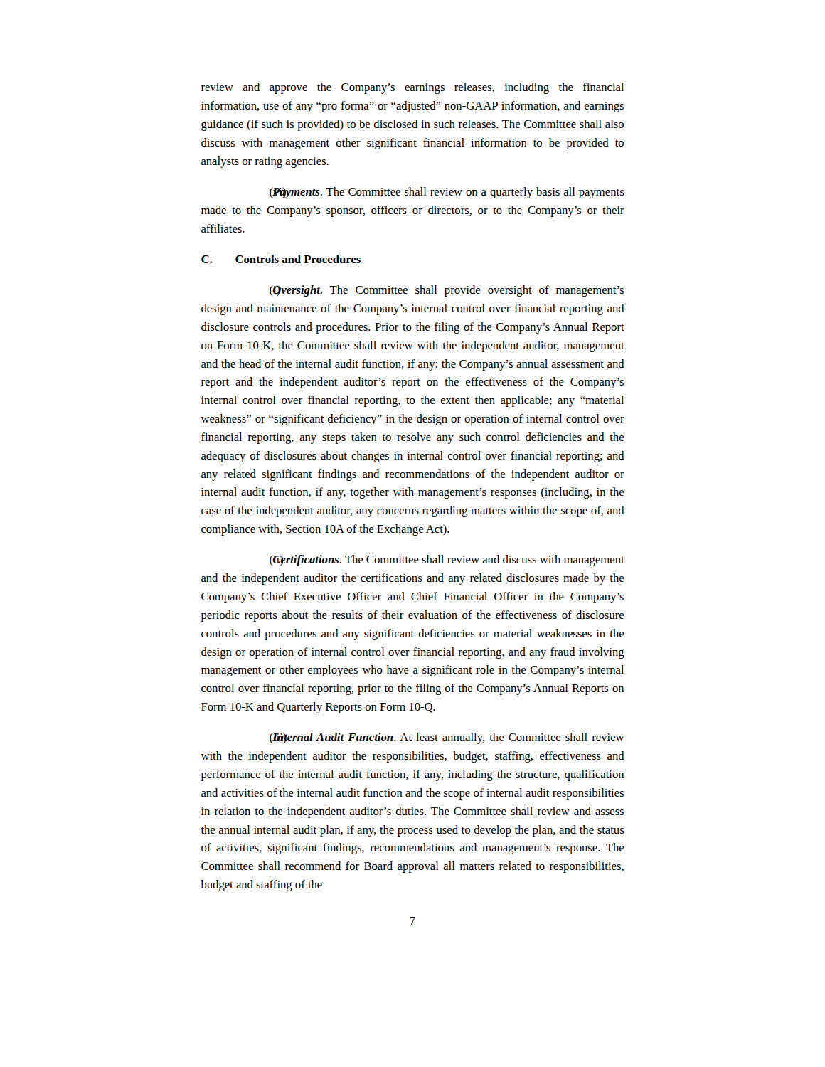review and approve the Company’s earnings releases, including the financial information, use of any “pro forma” or “adjusted” non-GAAP information, and earnings guidance (if such is provided) to be disclosed in such releases. The Committee shall also discuss with management other significant financial information to be provided to analysts or rating agencies.
(vi) Payments. The Committee shall review on a quarterly basis all payments made to the Company’s sponsor, officers or directors, or to the Company’s or their affiliates.
C. Controls and Procedures
(i) Oversight. The Committee shall provide oversight of management’s design and maintenance of the Company’s internal control over financial reporting and disclosure controls and procedures. Prior to the filing of the Company’s Annual Report on Form 10-K, the Committee shall review with the independent auditor, management and the head of the internal audit function, if any: the Company’s annual assessment and report and the independent auditor’s report on the effectiveness of the Company’s internal control over financial reporting, to the extent then applicable; any “material weakness” or “significant deficiency” in the design or operation of internal control over financial reporting, any steps taken to resolve any such control deficiencies and the adequacy of disclosures about changes in internal control over financial reporting; and any related significant findings and recommendations of the independent auditor or internal audit function, if any, together with management’s responses (including, in the case of the independent auditor, any concerns regarding matters within the scope of, and compliance with, Section 10A of the Exchange Act).
(ii) Certifications. The Committee shall review and discuss with management and the independent auditor the certifications and any related disclosures made by the Company’s Chief Executive Officer and Chief Financial Officer in the Company’s periodic reports about the results of their evaluation of the effectiveness of disclosure controls and procedures and any significant deficiencies or material weaknesses in the design or operation of internal control over financial reporting, and any fraud involving management or other employees who have a significant role in the Company’s internal control over financial reporting, prior to the filing of the Company’s Annual Reports on Form 10-K and Quarterly Reports on Form 10-Q.
(iii) Internal Audit Function. At least annually, the Committee shall review with the independent auditor the responsibilities, budget, staffing, effectiveness and performance of the internal audit function, if any, including the structure, qualification and activities of the internal audit function and the scope of internal audit responsibilities in relation to the independent auditor’s duties. The Committee shall review and assess the annual internal audit plan, if any, the process used to develop the plan, and the status of activities, significant findings, recommendations and management’s response. The Committee shall recommend for Board approval all matters related to responsibilities, budget and staffing of the
7